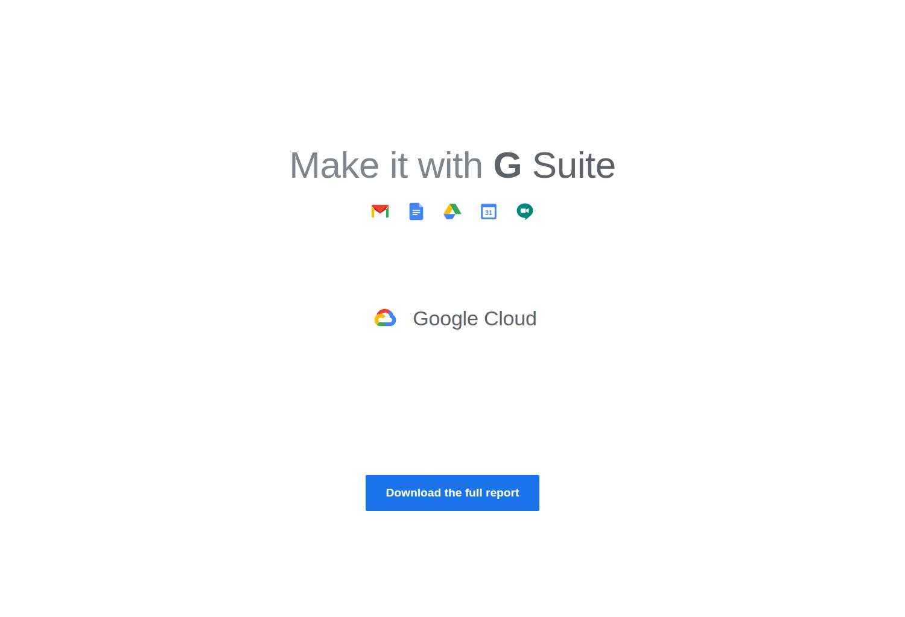Make it with G Suite
31
Google Cloud
Download the full report